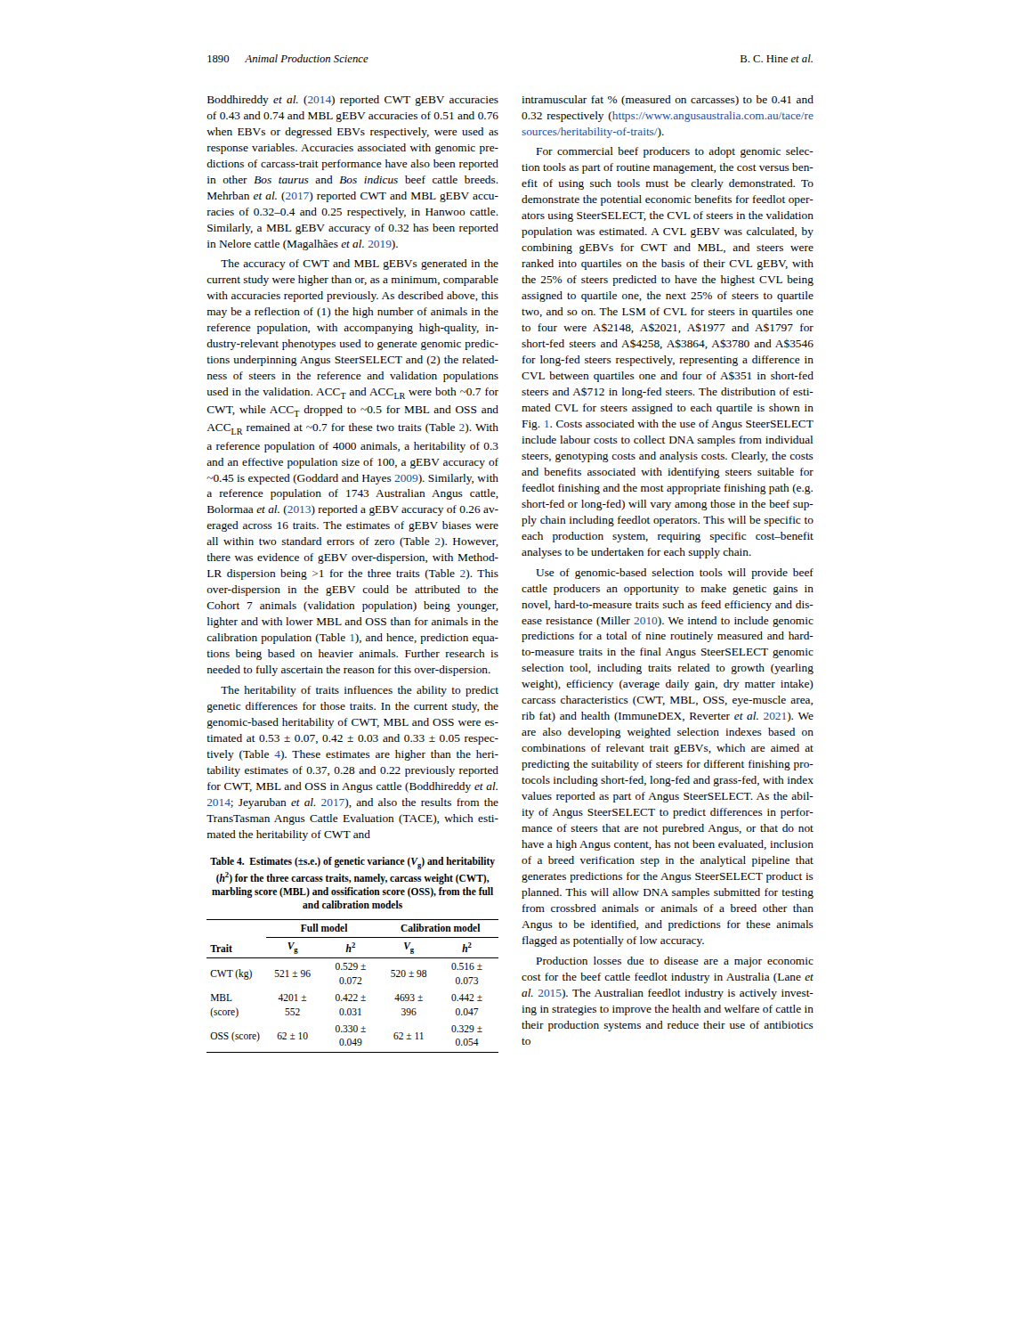1890 Animal Production Science B. C. Hine et al.
Boddhireddy et al. (2014) reported CWT gEBV accuracies of 0.43 and 0.74 and MBL gEBV accuracies of 0.51 and 0.76 when EBVs or degressed EBVs respectively, were used as response variables. Accuracies associated with genomic predictions of carcass-trait performance have also been reported in other Bos taurus and Bos indicus beef cattle breeds. Mehrban et al. (2017) reported CWT and MBL gEBV accuracies of 0.32–0.4 and 0.25 respectively, in Hanwoo cattle. Similarly, a MBL gEBV accuracy of 0.32 has been reported in Nelore cattle (Magalhães et al. 2019).
The accuracy of CWT and MBL gEBVs generated in the current study were higher than or, as a minimum, comparable with accuracies reported previously. As described above, this may be a reflection of (1) the high number of animals in the reference population, with accompanying high-quality, industry-relevant phenotypes used to generate genomic predictions underpinning Angus SteerSELECT and (2) the relatedness of steers in the reference and validation populations used in the validation. ACCT and ACCLR were both ~0.7 for CWT, while ACCT dropped to ~0.5 for MBL and OSS and ACCLR remained at ~0.7 for these two traits (Table 2). With a reference population of 4000 animals, a heritability of 0.3 and an effective population size of 100, a gEBV accuracy of ~0.45 is expected (Goddard and Hayes 2009). Similarly, with a reference population of 1743 Australian Angus cattle, Bolormaa et al. (2013) reported a gEBV accuracy of 0.26 averaged across 16 traits. The estimates of gEBV biases were all within two standard errors of zero (Table 2). However, there was evidence of gEBV over-dispersion, with Method-LR dispersion being >1 for the three traits (Table 2). This over-dispersion in the gEBV could be attributed to the Cohort 7 animals (validation population) being younger, lighter and with lower MBL and OSS than for animals in the calibration population (Table 1), and hence, prediction equations being based on heavier animals. Further research is needed to fully ascertain the reason for this over-dispersion.
The heritability of traits influences the ability to predict genetic differences for those traits. In the current study, the genomic-based heritability of CWT, MBL and OSS were estimated at 0.53 ± 0.07, 0.42 ± 0.03 and 0.33 ± 0.05 respectively (Table 4). These estimates are higher than the heritability estimates of 0.37, 0.28 and 0.22 previously reported for CWT, MBL and OSS in Angus cattle (Boddhireddy et al. 2014; Jeyaruban et al. 2017), and also the results from the TransTasman Angus Cattle Evaluation (TACE), which estimated the heritability of CWT and
Table 4. Estimates (±s.e.) of genetic variance (Vg) and heritability (h 2) for the three carcass traits, namely, carcass weight (CWT), marbling score (MBL) and ossification score (OSS), from the full and calibration models
| Trait | Full model | Calibration model |
| --- | --- | --- |
| V g | h 2 | V g | h 2 |
| CWT (kg) | 521 ± 96 | 0.529 ± 0.072 | 520 ± 98 | 0.516 ± 0.073 |
| MBL (score) | 4201 ± 552 | 0.422 ± 0.031 | 4693 ± 396 | 0.442 ± 0.047 |
| OSS (score) | 62 ± 10 | 0.330 ± 0.049 | 62 ± 11 | 0.329 ± 0.054 |
intramuscular fat % (measured on carcasses) to be 0.41 and 0.32 respectively (https://www.angusaustralia.com.au/tace/resources/heritability-of-traits/).
For commercial beef producers to adopt genomic selection tools as part of routine management, the cost versus benefit of using such tools must be clearly demonstrated. To demonstrate the potential economic benefits for feedlot operators using SteerSELECT, the CVL of steers in the validation population was estimated. A CVL gEBV was calculated, by combining gEBVs for CWT and MBL, and steers were ranked into quartiles on the basis of their CVL gEBV, with the 25% of steers predicted to have the highest CVL being assigned to quartile one, the next 25% of steers to quartile two, and so on. The LSM of CVL for steers in quartiles one to four were A$2148, A$2021, A$1977 and A$1797 for short-fed steers and A$4258, A$3864, A$3780 and A$3546 for long-fed steers respectively, representing a difference in CVL between quartiles one and four of A$351 in short-fed steers and A$712 in long-fed steers. The distribution of estimated CVL for steers assigned to each quartile is shown in Fig. 1. Costs associated with the use of Angus SteerSELECT include labour costs to collect DNA samples from individual steers, genotyping costs and analysis costs. Clearly, the costs and benefits associated with identifying steers suitable for feedlot finishing and the most appropriate finishing path (e.g. short-fed or long-fed) will vary among those in the beef supply chain including feedlot operators. This will be specific to each production system, requiring specific cost–benefit analyses to be undertaken for each supply chain.
Use of genomic-based selection tools will provide beef cattle producers an opportunity to make genetic gains in novel, hard-to-measure traits such as feed efficiency and disease resistance (Miller 2010). We intend to include genomic predictions for a total of nine routinely measured and hard-to-measure traits in the final Angus SteerSELECT genomic selection tool, including traits related to growth (yearling weight), efficiency (average daily gain, dry matter intake) carcass characteristics (CWT, MBL, OSS, eye-muscle area, rib fat) and health (ImmuneDEX, Reverter et al. 2021). We are also developing weighted selection indexes based on combinations of relevant trait gEBVs, which are aimed at predicting the suitability of steers for different finishing protocols including short-fed, long-fed and grass-fed, with index values reported as part of Angus SteerSELECT. As the ability of Angus SteerSELECT to predict differences in performance of steers that are not purebred Angus, or that do not have a high Angus content, has not been evaluated, inclusion of a breed verification step in the analytical pipeline that generates predictions for the Angus SteerSELECT product is planned. This will allow DNA samples submitted for testing from crossbred animals or animals of a breed other than Angus to be identified, and predictions for these animals flagged as potentially of low accuracy.
Production losses due to disease are a major economic cost for the beef cattle feedlot industry in Australia (Lane et al. 2015). The Australian feedlot industry is actively investing in strategies to improve the health and welfare of cattle in their production systems and reduce their use of antibiotics to